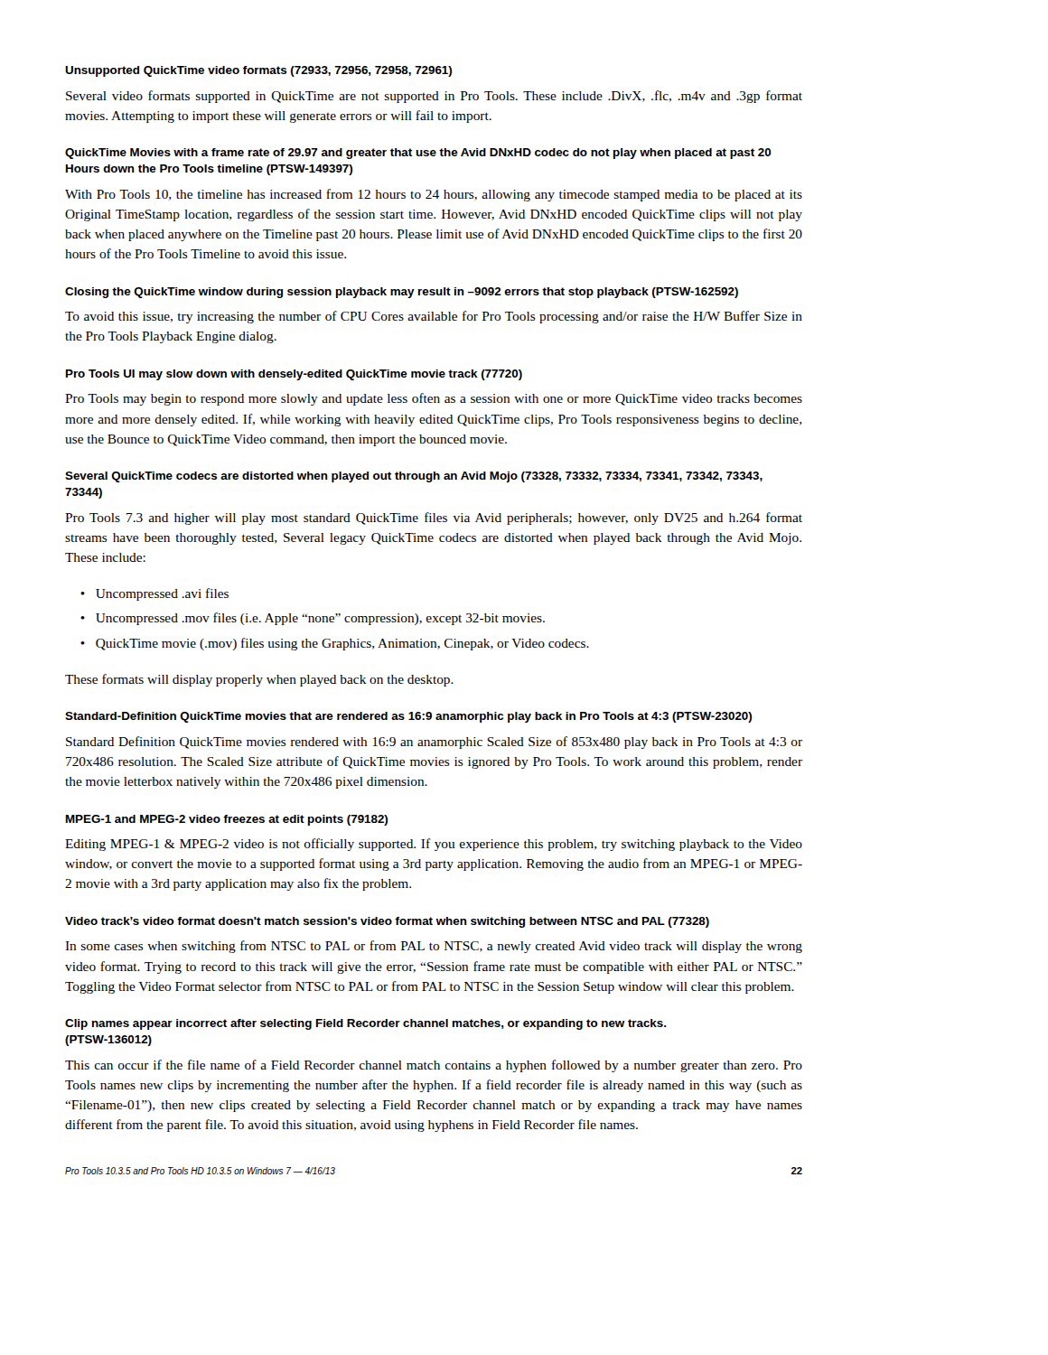Unsupported QuickTime video formats (72933, 72956, 72958, 72961)
Several video formats supported in QuickTime are not supported in Pro Tools. These include .DivX, .flc, .m4v and .3gp format movies. Attempting to import these will generate errors or will fail to import.
QuickTime Movies with a frame rate of 29.97 and greater that use the Avid DNxHD codec do not play when placed at past 20 Hours down the Pro Tools timeline (PTSW-149397)
With Pro Tools 10, the timeline has increased from 12 hours to 24 hours, allowing any timecode stamped media to be placed at its Original TimeStamp location, regardless of the session start time. However, Avid DNxHD encoded QuickTime clips will not play back when placed anywhere on the Timeline past 20 hours. Please limit use of Avid DNxHD encoded QuickTime clips to the first 20 hours of the Pro Tools Timeline to avoid this issue.
Closing the QuickTime window during session playback may result in –9092 errors that stop playback (PTSW-162592)
To avoid this issue, try increasing the number of CPU Cores available for Pro Tools processing and/or raise the H/W Buffer Size in the Pro Tools Playback Engine dialog.
Pro Tools UI may slow down with densely-edited QuickTime movie track (77720)
Pro Tools may begin to respond more slowly and update less often as a session with one or more QuickTime video tracks becomes more and more densely edited. If, while working with heavily edited QuickTime clips, Pro Tools responsiveness begins to decline, use the Bounce to QuickTime Video command, then import the bounced movie.
Several QuickTime codecs are distorted when played out through an Avid Mojo (73328, 73332, 73334, 73341, 73342, 73343, 73344)
Pro Tools 7.3 and higher will play most standard QuickTime files via Avid peripherals; however, only DV25 and h.264 format streams have been thoroughly tested, Several legacy QuickTime codecs are distorted when played back through the Avid Mojo. These include:
Uncompressed .avi files
Uncompressed .mov files (i.e. Apple “none” compression), except 32-bit movies.
QuickTime movie (.mov) files using the Graphics, Animation, Cinepak, or Video codecs.
These formats will display properly when played back on the desktop.
Standard-Definition QuickTime movies that are rendered as 16:9 anamorphic play back in Pro Tools at 4:3 (PTSW-23020)
Standard Definition QuickTime movies rendered with 16:9 an anamorphic Scaled Size of 853x480 play back in Pro Tools at 4:3 or 720x486 resolution. The Scaled Size attribute of QuickTime movies is ignored by Pro Tools. To work around this problem, render the movie letterbox natively within the 720x486 pixel dimension.
MPEG-1 and MPEG-2 video freezes at edit points (79182)
Editing MPEG-1 & MPEG-2 video is not officially supported. If you experience this problem, try switching playback to the Video window, or convert the movie to a supported format using a 3rd party application. Removing the audio from an MPEG-1 or MPEG-2 movie with a 3rd party application may also fix the problem.
Video track’s video format doesn't match session's video format when switching between NTSC and PAL (77328)
In some cases when switching from NTSC to PAL or from PAL to NTSC, a newly created Avid video track will display the wrong video format. Trying to record to this track will give the error, “Session frame rate must be compatible with either PAL or NTSC.” Toggling the Video Format selector from NTSC to PAL or from PAL to NTSC in the Session Setup window will clear this problem.
Clip names appear incorrect after selecting Field Recorder channel matches, or expanding to new tracks.
(PTSW-136012)
This can occur if the file name of a Field Recorder channel match contains a hyphen followed by a number greater than zero. Pro Tools names new clips by incrementing the number after the hyphen. If a field recorder file is already named in this way (such as “Filename-01”), then new clips created by selecting a Field Recorder channel match or by expanding a track may have names different from the parent file. To avoid this situation, avoid using hyphens in Field Recorder file names.
Pro Tools 10.3.5 and Pro Tools HD 10.3.5 on Windows 7 — 4/16/13 22